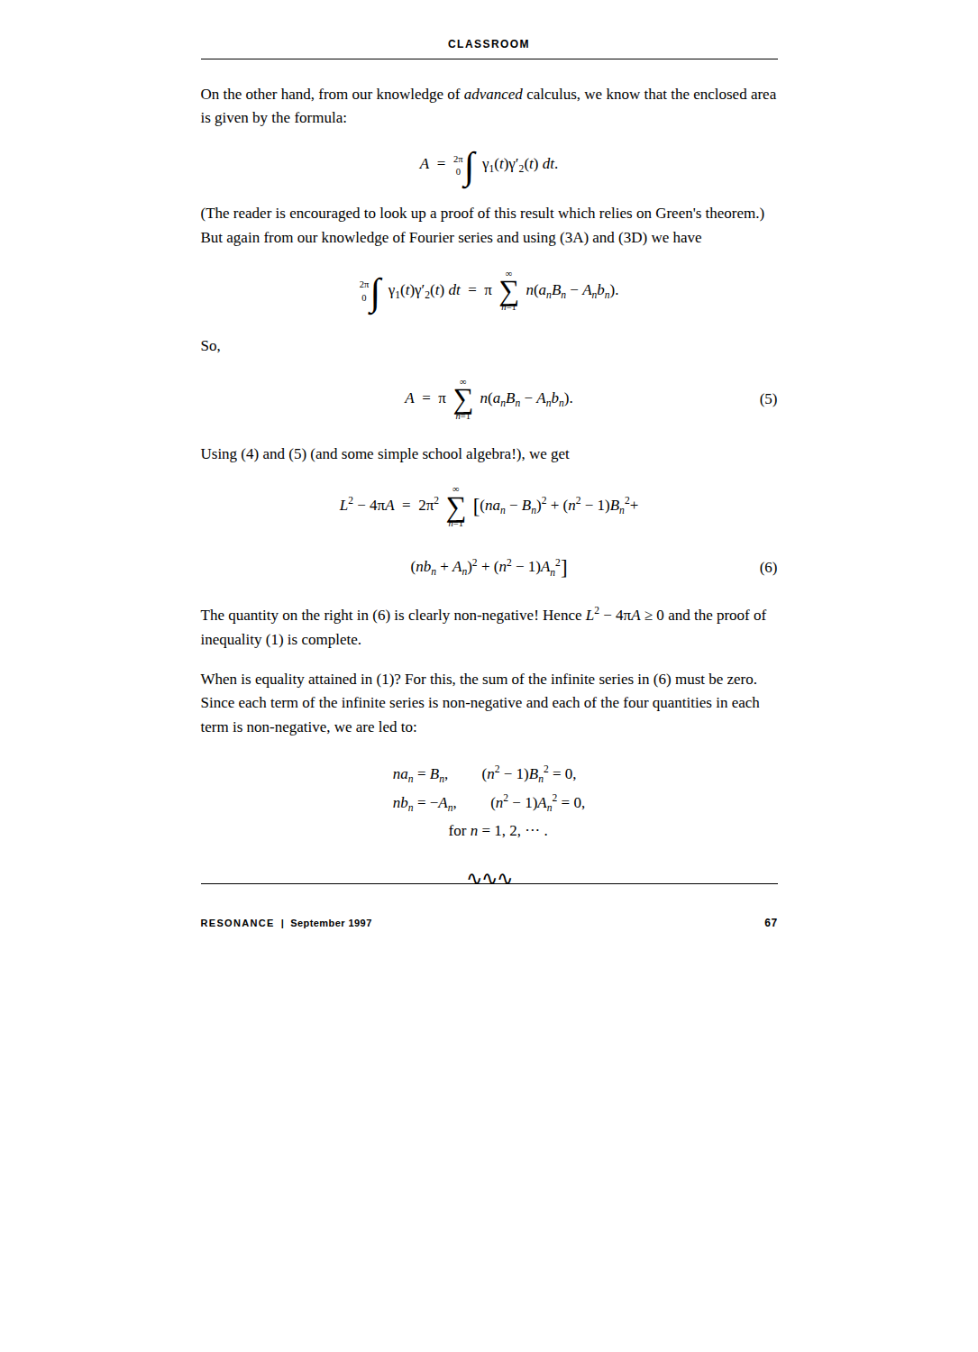CLASSROOM
On the other hand, from our knowledge of advanced calculus, we know that the enclosed area is given by the formula:
A = 2π 0∫ γ1(t)γ′2(t) dt.
(The reader is encouraged to look up a proof of this result which relies on Green's theorem.) But again from our knowledge of Fourier series and using (3A) and (3D) we have
2π 0∫ γ1(t)γ′2(t) dt = π ∞∑n=1 n(anBn − Anbn).
So,
A = π ∞∑n=1 n(anBn − Anbn). (5)
Using (4) and (5) (and some simple school algebra!), we get
L2 − 4πA = 2π2 ∞∑n=1 [(nan − Bn)2 + (n2 − 1)Bn2+
(nbn + An)2 + (n2 − 1)An2] (6)
The quantity on the right in (6) is clearly non-negative! Hence L2 − 4πA ≥ 0 and the proof of inequality (1) is complete.
When is equality attained in (1)? For this, the sum of the infinite series in (6) must be zero. Since each term of the infinite series is non-negative and each of the four quantities in each term is non-negative, we are led to:
nan = Bn, (n2 − 1)Bn2 = 0, nbn = −An, (n2 − 1)An2 = 0, for n = 1, 2, ··· .
∿∿∿
RESONANCE | September 1997
67